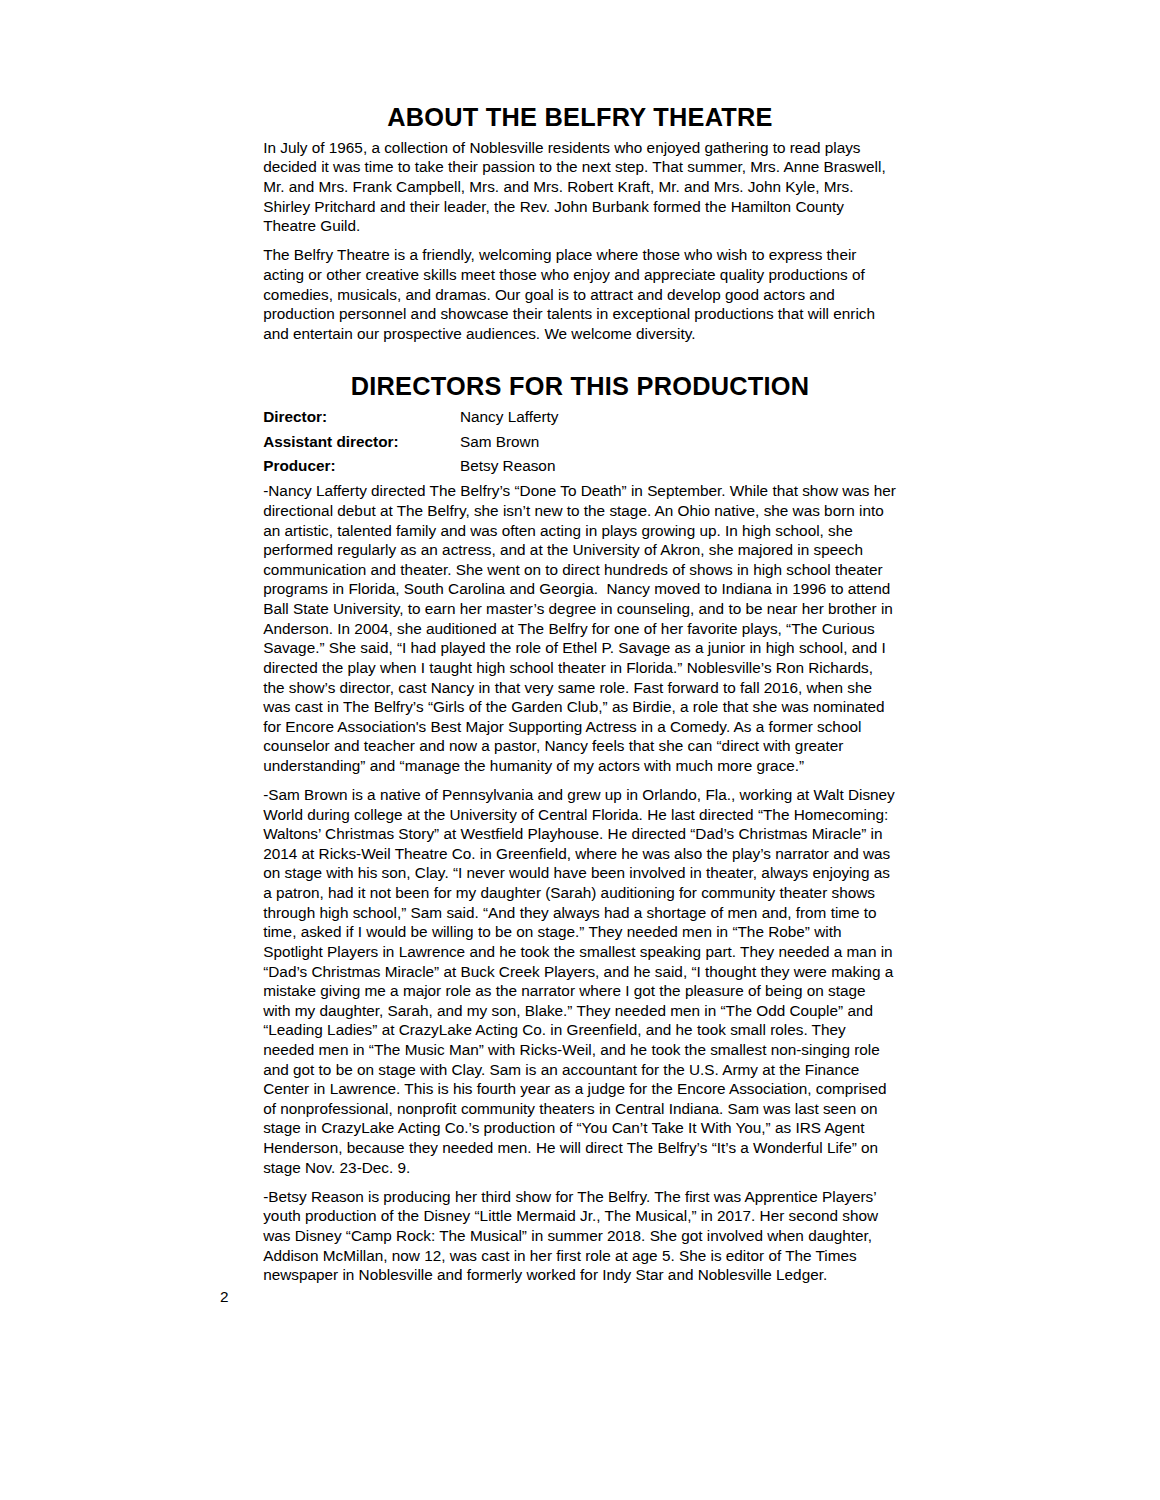ABOUT THE BELFRY THEATRE
In July of 1965, a collection of Noblesville residents who enjoyed gathering to read plays decided it was time to take their passion to the next step. That summer, Mrs. Anne Braswell, Mr. and Mrs. Frank Campbell, Mrs. and Mrs. Robert Kraft, Mr. and Mrs. John Kyle, Mrs. Shirley Pritchard and their leader, the Rev. John Burbank formed the Hamilton County Theatre Guild.
The Belfry Theatre is a friendly, welcoming place where those who wish to express their acting or other creative skills meet those who enjoy and appreciate quality productions of comedies, musicals, and dramas. Our goal is to attract and develop good actors and production personnel and showcase their talents in exceptional productions that will enrich and entertain our prospective audiences. We welcome diversity.
DIRECTORS FOR THIS PRODUCTION
Director: Nancy Lafferty
Assistant director: Sam Brown
Producer: Betsy Reason
-Nancy Lafferty directed The Belfry’s “Done To Death” in September. While that show was her directional debut at The Belfry, she isn’t new to the stage. An Ohio native, she was born into an artistic, talented family and was often acting in plays growing up. In high school, she performed regularly as an actress, and at the University of Akron, she majored in speech communication and theater. She went on to direct hundreds of shows in high school theater programs in Florida, South Carolina and Georgia. Nancy moved to Indiana in 1996 to attend Ball State University, to earn her master’s degree in counseling, and to be near her brother in Anderson. In 2004, she auditioned at The Belfry for one of her favorite plays, “The Curious Savage.” She said, “I had played the role of Ethel P. Savage as a junior in high school, and I directed the play when I taught high school theater in Florida.” Noblesville’s Ron Richards, the show’s director, cast Nancy in that very same role. Fast forward to fall 2016, when she was cast in The Belfry’s “Girls of the Garden Club,” as Birdie, a role that she was nominated for Encore Association's Best Major Supporting Actress in a Comedy. As a former school counselor and teacher and now a pastor, Nancy feels that she can “direct with greater understanding” and “manage the humanity of my actors with much more grace.”
-Sam Brown is a native of Pennsylvania and grew up in Orlando, Fla., working at Walt Disney World during college at the University of Central Florida. He last directed “The Homecoming: Waltons’ Christmas Story” at Westfield Playhouse. He directed “Dad’s Christmas Miracle” in 2014 at Ricks-Weil Theatre Co. in Greenfield, where he was also the play’s narrator and was on stage with his son, Clay. “I never would have been involved in theater, always enjoying as a patron, had it not been for my daughter (Sarah) auditioning for community theater shows through high school,” Sam said. “And they always had a shortage of men and, from time to time, asked if I would be willing to be on stage.” They needed men in “The Robe” with Spotlight Players in Lawrence and he took the smallest speaking part. They needed a man in “Dad’s Christmas Miracle” at Buck Creek Players, and he said, “I thought they were making a mistake giving me a major role as the narrator where I got the pleasure of being on stage with my daughter, Sarah, and my son, Blake.” They needed men in “The Odd Couple” and “Leading Ladies” at CrazyLake Acting Co. in Greenfield, and he took small roles. They needed men in “The Music Man” with Ricks-Weil, and he took the smallest non-singing role and got to be on stage with Clay. Sam is an accountant for the U.S. Army at the Finance Center in Lawrence. This is his fourth year as a judge for the Encore Association, comprised of nonprofessional, nonprofit community theaters in Central Indiana. Sam was last seen on stage in CrazyLake Acting Co.’s production of “You Can’t Take It With You,” as IRS Agent Henderson, because they needed men. He will direct The Belfry’s “It’s a Wonderful Life” on stage Nov. 23-Dec. 9.
-Betsy Reason is producing her third show for The Belfry. The first was Apprentice Players’ youth production of the Disney “Little Mermaid Jr., The Musical,” in 2017. Her second show was Disney “Camp Rock: The Musical” in summer 2018. She got involved when daughter, Addison McMillan, now 12, was cast in her first role at age 5. She is editor of The Times newspaper in Noblesville and formerly worked for Indy Star and Noblesville Ledger.
2